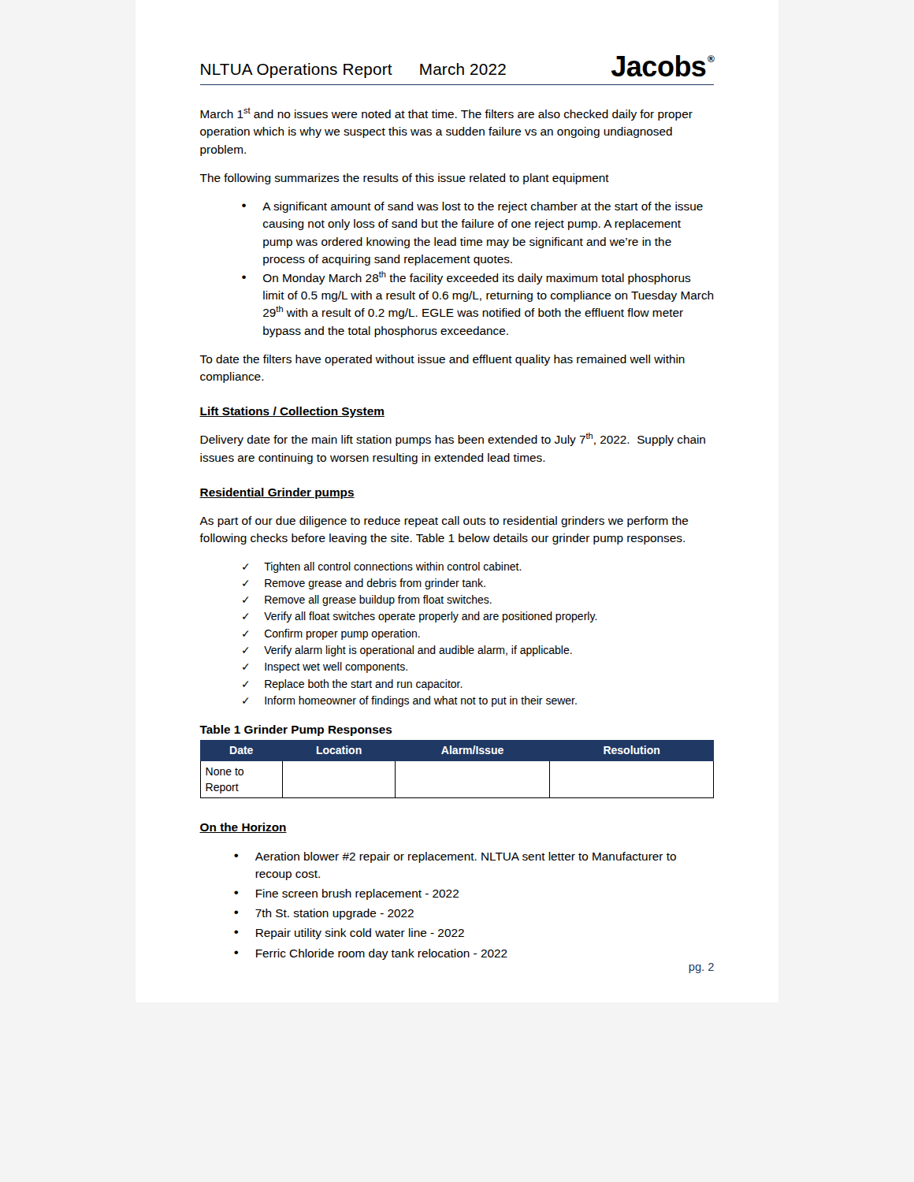NLTUA Operations ReportMarch 2022
Jacobs®
March 1st and no issues were noted at that time. The filters are also checked daily for proper operation which is why we suspect this was a sudden failure vs an ongoing undiagnosed problem.
The following summarizes the results of this issue related to plant equipment
A significant amount of sand was lost to the reject chamber at the start of the issue causing not only loss of sand but the failure of one reject pump. A replacement pump was ordered knowing the lead time may be significant and we’re in the process of acquiring sand replacement quotes.
On Monday March 28th the facility exceeded its daily maximum total phosphorus limit of 0.5 mg/L with a result of 0.6 mg/L, returning to compliance on Tuesday March 29th with a result of 0.2 mg/L. EGLE was notified of both the effluent flow meter bypass and the total phosphorus exceedance.
To date the filters have operated without issue and effluent quality has remained well within compliance.
Lift Stations / Collection System
Delivery date for the main lift station pumps has been extended to July 7th, 2022. Supply chain issues are continuing to worsen resulting in extended lead times.
Residential Grinder pumps
As part of our due diligence to reduce repeat call outs to residential grinders we perform the following checks before leaving the site. Table 1 below details our grinder pump responses.
Tighten all control connections within control cabinet.
Remove grease and debris from grinder tank.
Remove all grease buildup from float switches.
Verify all float switches operate properly and are positioned properly.
Confirm proper pump operation.
Verify alarm light is operational and audible alarm, if applicable.
Inspect wet well components.
Replace both the start and run capacitor.
Inform homeowner of findings and what not to put in their sewer.
Table 1 Grinder Pump Responses
| Date | Location | Alarm/Issue | Resolution |
| --- | --- | --- | --- |
| None to Report | | | |
On the Horizon
Aeration blower #2 repair or replacement. NLTUA sent letter to Manufacturer to recoup cost.
Fine screen brush replacement - 2022
7th St. station upgrade - 2022
Repair utility sink cold water line - 2022
Ferric Chloride room day tank relocation - 2022
pg. 2